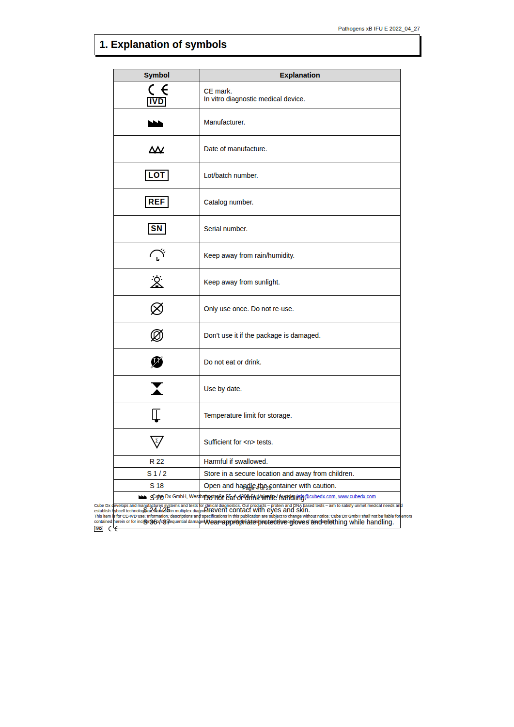Pathogens xB IFU E 2022_04_27
1. Explanation of symbols
| Symbol | Explanation |
| --- | --- |
| IVD | CE mark. In vitro diagnostic medical device. |
| | Manufacturer. |
| | Date of manufacture. |
| LOT | Lot/batch number. |
| REF | Catalog number. |
| SN | Serial number. |
| | Keep away from rain/humidity. |
| | Keep away from sunlight. |
| | Only use once. Do not re-use. |
| | Don’t use it if the package is damaged. |
| | Do not eat or drink. |
| | Use by date. |
| | Temperature limit for storage. |
| Σ | Sufficient for <n> tests. |
| R 22 | Harmful if swallowed. |
| S 1 / 2 | Store in a secure location and away from children. |
| S 18 | Open and handle the container with caution. |
| S 20 | Do not eat or drink while handling. |
| S 24 / 25 | Prevent contact with eyes and skin. |
| S 36 / 37 | Wear appropriate protective gloves and clothing while handling. |
Page 4 of 29
Cube Dx GmbH, Westbahnstraße 55, A-4300 St. Valentin / Austria, info@cubedx.com, www.cubedx.com
Cube Dx develops and manufactures systems and tests for clinical diagnostics. Our products – protein and DNA based tests – aim to satisfy unmet medical needs and establish hybcell technology as standard in multiplex diagnostics.
This item is for CE-IVD use. Information, descriptions and specifications in this publication are subject to change without notice. Cube Dx GmbH shall not be liable for errors contained herein or for incidental or consequential damages in connection with the furnishing, performance or use of this material.
IVD